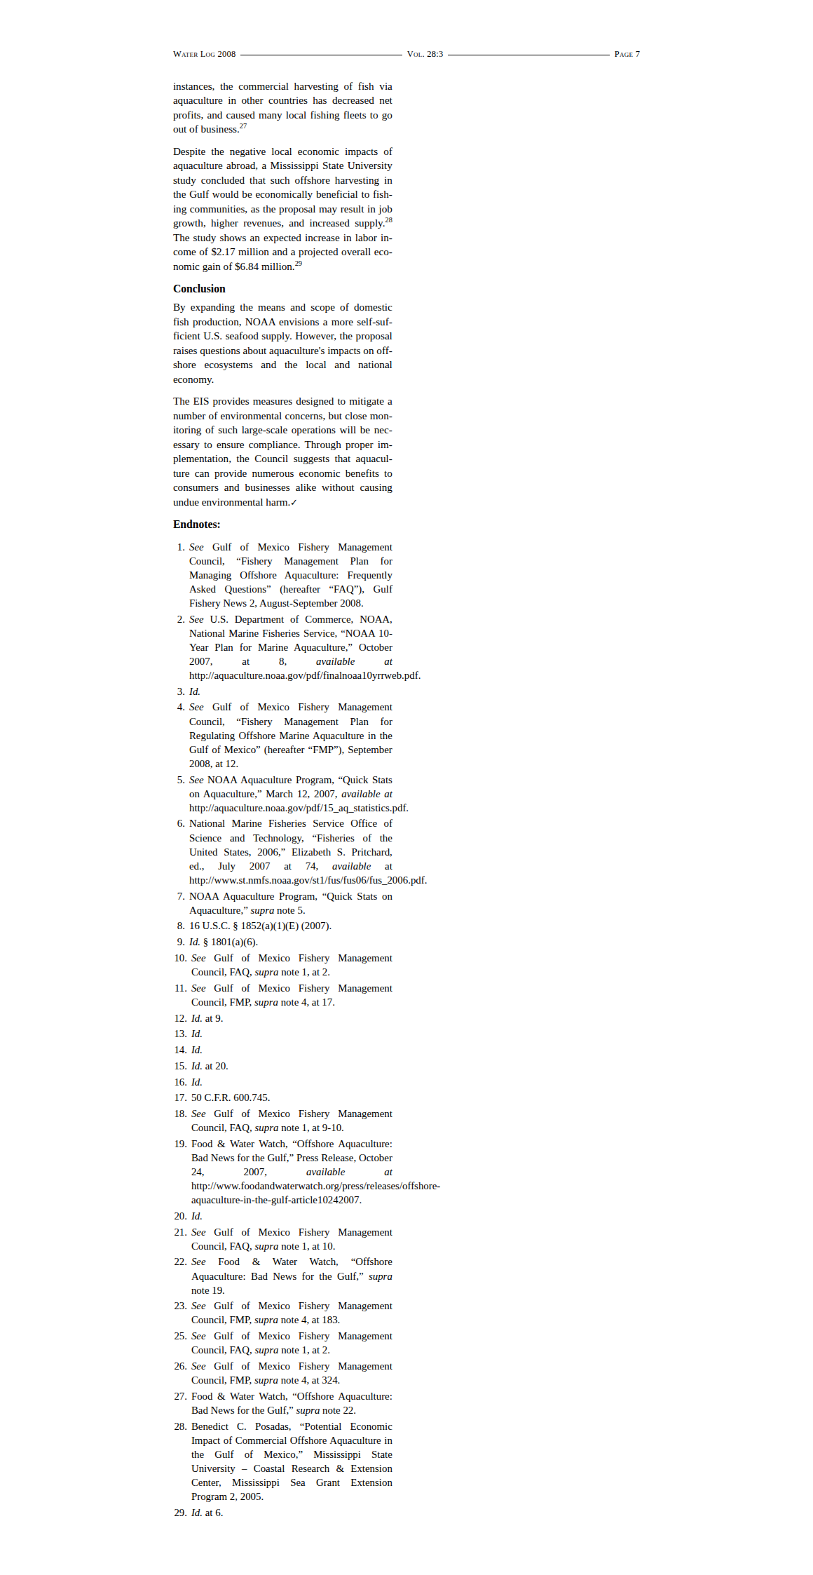Water Log 2008 Vol. 28:3 Page 7
instances, the commercial harvesting of fish via aquaculture in other countries has decreased net profits, and caused many local fishing fleets to go out of business.27
Despite the negative local economic impacts of aquaculture abroad, a Mississippi State University study concluded that such offshore harvesting in the Gulf would be economically beneficial to fishing communities, as the proposal may result in job growth, higher revenues, and increased supply.28 The study shows an expected increase in labor income of $2.17 million and a projected overall economic gain of $6.84 million.29
Conclusion
By expanding the means and scope of domestic fish production, NOAA envisions a more self-sufficient U.S. seafood supply. However, the proposal raises questions about aquaculture's impacts on offshore ecosystems and the local and national economy.
The EIS provides measures designed to mitigate a number of environmental concerns, but close monitoring of such large-scale operations will be necessary to ensure compliance. Through proper implementation, the Council suggests that aquaculture can provide numerous economic benefits to consumers and businesses alike without causing undue environmental harm.✓
Endnotes:
1. See Gulf of Mexico Fishery Management Council, “Fishery Management Plan for Managing Offshore Aquaculture: Frequently Asked Questions” (hereafter “FAQ”), Gulf Fishery News 2, August-September 2008.
2. See U.S. Department of Commerce, NOAA, National Marine Fisheries Service, “NOAA 10-Year Plan for Marine Aquaculture,” October 2007, at 8, available at http://aquaculture.noaa.gov/pdf/finalnoaa10yrrweb.pdf.
3. Id.
4. See Gulf of Mexico Fishery Management Council, “Fishery Management Plan for Regulating Offshore Marine Aquaculture in the Gulf of Mexico” (hereafter “FMP”), September 2008, at 12.
5. See NOAA Aquaculture Program, “Quick Stats on Aquaculture,” March 12, 2007, available at http://aquaculture.noaa.gov/pdf/15_aq_statistics.pdf.
6. National Marine Fisheries Service Office of Science and Technology, “Fisheries of the United States, 2006,” Elizabeth S. Pritchard, ed., July 2007 at 74, available at http://www.st.nmfs.noaa.gov/st1/fus/fus06/fus_2006.pdf.
7. NOAA Aquaculture Program, “Quick Stats on Aquaculture,” supra note 5.
8. 16 U.S.C. § 1852(a)(1)(E) (2007).
9. Id. § 1801(a)(6).
10. See Gulf of Mexico Fishery Management Council, FAQ, supra note 1, at 2.
11. See Gulf of Mexico Fishery Management Council, FMP, supra note 4, at 17.
12. Id. at 9.
13. Id.
14. Id.
15. Id. at 20.
16. Id.
17. 50 C.F.R. 600.745.
18. See Gulf of Mexico Fishery Management Council, FAQ, supra note 1, at 9-10.
19. Food & Water Watch, “Offshore Aquaculture: Bad News for the Gulf,” Press Release, October 24, 2007, available at http://www.foodandwaterwatch.org/press/releases/offshore-aquaculture-in-the-gulf-article10242007.
20. Id.
21. See Gulf of Mexico Fishery Management Council, FAQ, supra note 1, at 10.
22. See Food & Water Watch, “Offshore Aquaculture: Bad News for the Gulf,” supra note 19.
23. See Gulf of Mexico Fishery Management Council, FMP, supra note 4, at 183.
25. See Gulf of Mexico Fishery Management Council, FAQ, supra note 1, at 2.
26. See Gulf of Mexico Fishery Management Council, FMP, supra note 4, at 324.
27. Food & Water Watch, “Offshore Aquaculture: Bad News for the Gulf,” supra note 22.
28. Benedict C. Posadas, “Potential Economic Impact of Commercial Offshore Aquaculture in the Gulf of Mexico,” Mississippi State University – Coastal Research & Extension Center, Mississippi Sea Grant Extension Program 2, 2005.
29. Id. at 6.